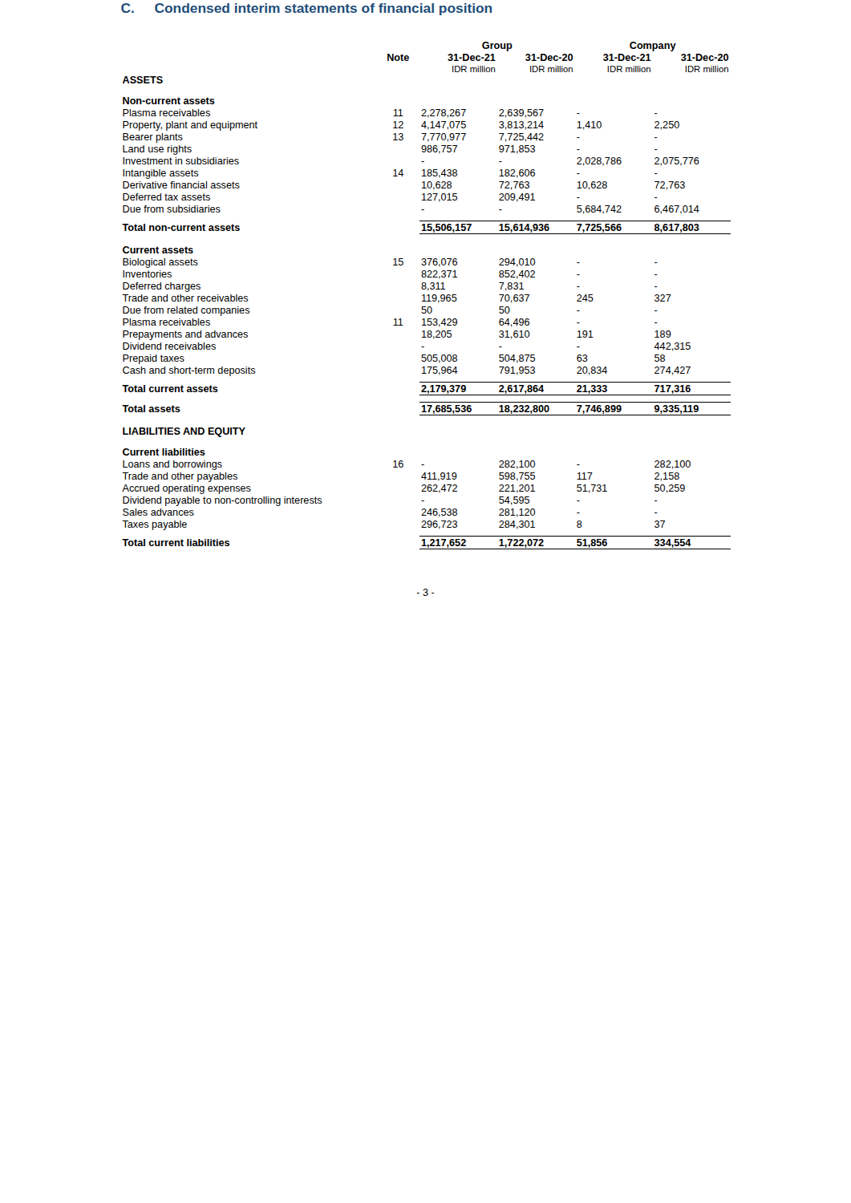C. Condensed interim statements of financial position
| | | Group | Company |
| | Note | 31-Dec-21 | 31-Dec-20 | 31-Dec-21 | 31-Dec-20 |
| | | IDR million | IDR million | IDR million | IDR million |
| ASSETS | | | | | |
| Non-current assets | | | | | |
| Plasma receivables | 11 | 2,278,267 | 2,639,567 | - | - |
| Property, plant and equipment | 12 | 4,147,075 | 3,813,214 | 1,410 | 2,250 |
| Bearer plants | 13 | 7,770,977 | 7,725,442 | - | - |
| Land use rights | | 986,757 | 971,853 | - | - |
| Investment in subsidiaries | | - | - | 2,028,786 | 2,075,776 |
| Intangible assets | 14 | 185,438 | 182,606 | - | - |
| Derivative financial assets | | 10,628 | 72,763 | 10,628 | 72,763 |
| Deferred tax assets | | 127,015 | 209,491 | - | - |
| Due from subsidiaries | | - | - | 5,684,742 | 6,467,014 |
| Total non-current assets | | 15,506,157 | 15,614,936 | 7,725,566 | 8,617,803 |
| Current assets | | | | | |
| Biological assets | 15 | 376,076 | 294,010 | - | - |
| Inventories | | 822,371 | 852,402 | - | - |
| Deferred charges | | 8,311 | 7,831 | - | - |
| Trade and other receivables | | 119,965 | 70,637 | 245 | 327 |
| Due from related companies | | 50 | 50 | - | - |
| Plasma receivables | 11 | 153,429 | 64,496 | - | - |
| Prepayments and advances | | 18,205 | 31,610 | 191 | 189 |
| Dividend receivables | | - | - | - | 442,315 |
| Prepaid taxes | | 505,008 | 504,875 | 63 | 58 |
| Cash and short-term deposits | | 175,964 | 791,953 | 20,834 | 274,427 |
| Total current assets | | 2,179,379 | 2,617,864 | 21,333 | 717,316 |
| Total assets | | 17,685,536 | 18,232,800 | 7,746,899 | 9,335,119 |
| LIABILITIES AND EQUITY | | | | | |
| Current liabilities | | | | | |
| Loans and borrowings | 16 | - | 282,100 | - | 282,100 |
| Trade and other payables | | 411,919 | 598,755 | 117 | 2,158 |
| Accrued operating expenses | | 262,472 | 221,201 | 51,731 | 50,259 |
| Dividend payable to non-controlling interests | | - | 54,595 | - | - |
| Sales advances | | 246,538 | 281,120 | - | - |
| Taxes payable | | 296,723 | 284,301 | 8 | 37 |
| Total current liabilities | | 1,217,652 | 1,722,072 | 51,856 | 334,554 |
- 3 -